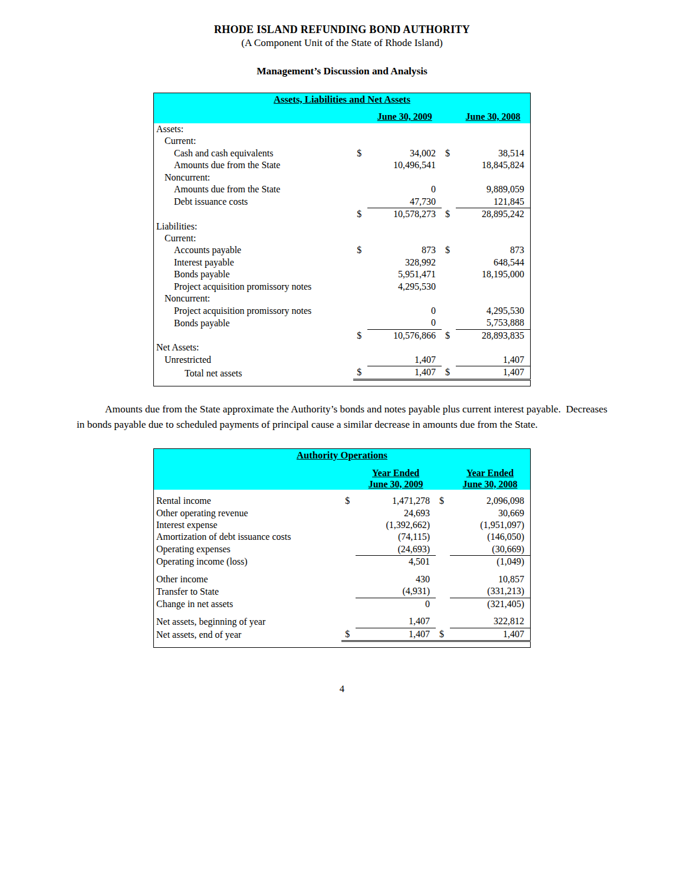RHODE ISLAND REFUNDING BOND AUTHORITY
(A Component Unit of the State of Rhode Island)
Management’s Discussion and Analysis
| Assets, Liabilities and Net Assets |
| | | June 30, 2009 | | June 30, 2008 |
| Assets: |
| Current: |
| Cash and cash equivalents | $ | 34,002 | $ | 38,514 |
| Amounts due from the State | | 10,496,541 | | 18,845,824 |
| Noncurrent: |
| Amounts due from the State | | 0 | | 9,889,059 |
| Debt issuance costs | | 47,730 | | 121,845 |
| | $ | 10,578,273 | $ | 28,895,242 |
| Liabilities: |
| Current: |
| Accounts payable | $ | 873 | $ | 873 |
| Interest payable | | 328,992 | | 648,544 |
| Bonds payable | | 5,951,471 | | 18,195,000 |
| Project acquisition promissory notes | | 4,295,530 | | |
| Noncurrent: |
| Project acquisition promissory notes | | 0 | | 4,295,530 |
| Bonds payable | | 0 | | 5,753,888 |
| | $ | 10,576,866 | $ | 28,893,835 |
| Net Assets: |
| Unrestricted | | 1,407 | | 1,407 |
| Total net assets | $ | 1,407 | $ | 1,407 |
Amounts due from the State approximate the Authority’s bonds and notes payable plus current interest payable. Decreases in bonds payable due to scheduled payments of principal cause a similar decrease in amounts due from the State.
| Authority Operations |
| | | Year Ended | | Year Ended |
| | | June 30, 2009 | | June 30, 2008 |
| Rental income | $ | 1,471,278 | $ | 2,096,098 |
| Other operating revenue | | 24,693 | | 30,669 |
| Interest expense | | (1,392,662) | | (1,951,097) |
| Amortization of debt issuance costs | | (74,115) | | (146,050) |
| Operating expenses | | (24,693) | | (30,669) |
| Operating income (loss) | | 4,501 | | (1,049) |
| Other income | | 430 | | 10,857 |
| Transfer to State | | (4,931) | | (331,213) |
| Change in net assets | | 0 | | (321,405) |
| Net assets, beginning of year | | 1,407 | | 322,812 |
| Net assets, end of year | $ | 1,407 | $ | 1,407 |
4